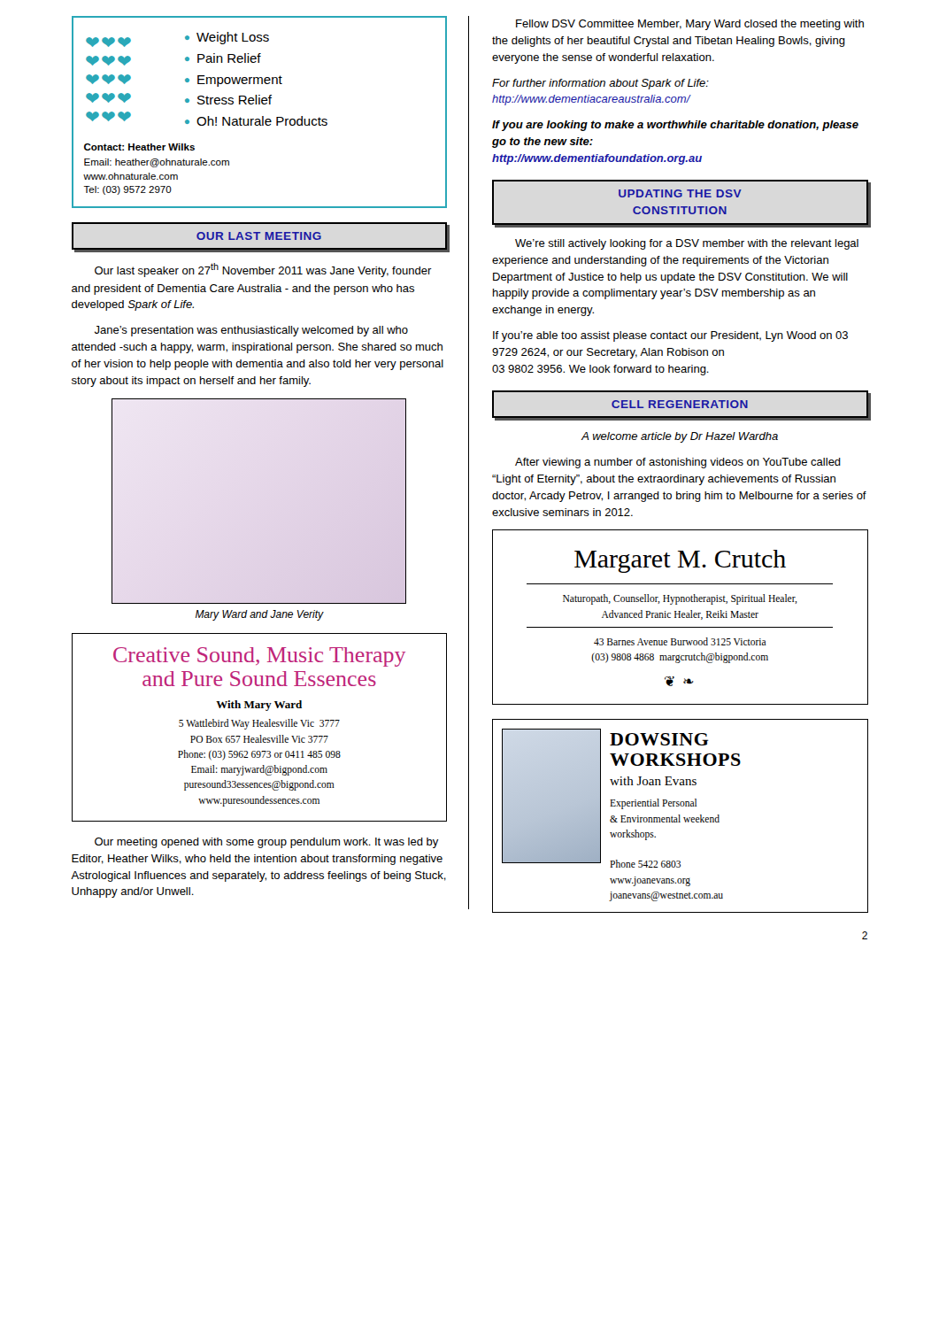| ❤❤❤ ❤❤❤ ❤❤❤ ❤❤❤ ❤❤❤ | Weight Loss Pain Relief Empowerment Stress Relief Oh! Naturale Products |
Contact: Heather Wilks Email: heather@ohnaturale.com
www.ohnaturale.com
Tel: (03) 9572 2970
OUR LAST MEETING
Our last speaker on 27th November 2011 was Jane Verity, founder and president of Dementia Care Australia - and the person who has developed Spark of Life.
Jane’s presentation was enthusiastically welcomed by all who attended -such a happy, warm, inspirational person. She shared so much of her vision to help people with dementia and also told her very personal story about its impact on herself and her family.
Mary Ward and Jane Verity
Creative Sound, Music Therapy
and Pure Sound Essences
With Mary Ward
5 Wattlebird Way Healesville Vic 3777
PO Box 657 Healesville Vic 3777
Phone: (03) 5962 6973 or 0411 485 098
Email: maryjward@bigpond.com
puresound33essences@bigpond.com
www.puresoundessences.com
Our meeting opened with some group pendulum work. It was led by Editor, Heather Wilks, who held the intention about transforming negative Astrological Influences and separately, to address feelings of being Stuck, Unhappy and/or Unwell.
Fellow DSV Committee Member, Mary Ward closed the meeting with the delights of her beautiful Crystal and Tibetan Healing Bowls, giving everyone the sense of wonderful relaxation.
For further information about Spark of Life:
http://www.dementiacareaustralia.com/
If you are looking to make a worthwhile charitable donation, please go to the new site:
http://www.dementiafoundation.org.au
UPDATING THE DSV
CONSTITUTION
We’re still actively looking for a DSV member with the relevant legal experience and understanding of the requirements of the Victorian Department of Justice to help us update the DSV Constitution. We will happily provide a complimentary year’s DSV membership as an exchange in energy.
If you’re able too assist please contact our President, Lyn Wood on 03 9729 2624, or our Secretary, Alan Robison on
03 9802 3956. We look forward to hearing.
CELL REGENERATION
A welcome article by Dr Hazel Wardha
After viewing a number of astonishing videos on YouTube called “Light of Eternity”, about the extraordinary achievements of Russian doctor, Arcady Petrov, I arranged to bring him to Melbourne for a series of exclusive seminars in 2012.
Margaret M. Crutch
Naturopath, Counsellor, Hypnotherapist, Spiritual Healer,
Advanced Pranic Healer, Reiki Master
43 Barnes Avenue Burwood 3125 Victoria
(03) 9808 4868 margcrutch@bigpond.com
❦ ❧
DOWSING
WORKSHOPS
with Joan Evans
Experiential Personal
& Environmental weekend
workshops.
Phone 5422 6803
www.joanevans.org
joanevans@westnet.com.au
2